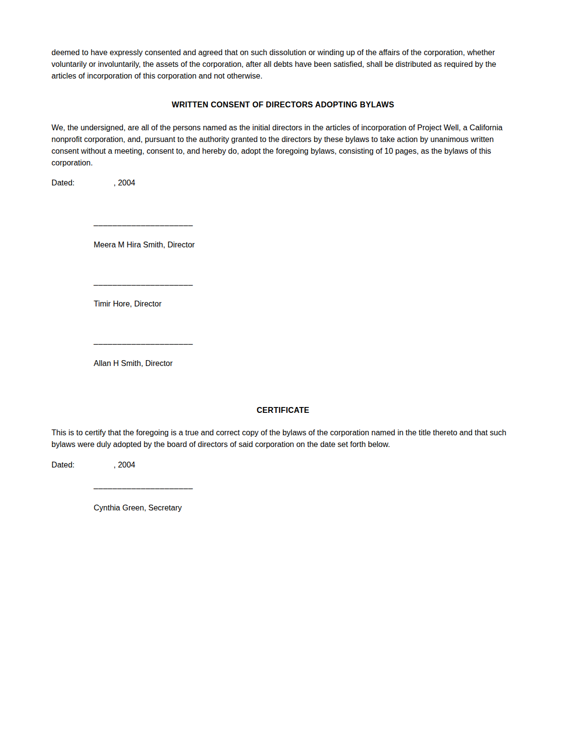deemed to have expressly consented and agreed that on such dissolution or winding up of the affairs of the corporation, whether voluntarily or involuntarily, the assets of the corporation, after all debts have been satisfied, shall be distributed as required by the articles of incorporation of this corporation and not otherwise.
WRITTEN CONSENT OF DIRECTORS ADOPTING BYLAWS
We, the undersigned, are all of the persons named as the initial directors in the articles of incorporation of Project Well, a California nonprofit corporation, and, pursuant to the authority granted to the directors by these bylaws to take action by unanimous written consent without a meeting, consent to, and hereby do, adopt the foregoing bylaws, consisting of 10 pages, as the bylaws of this corporation.
Dated: , 2004
_____________________
Meera M Hira Smith, Director
_____________________
Timir Hore, Director
_____________________
Allan H Smith, Director
CERTIFICATE
This is to certify that the foregoing is a true and correct copy of the bylaws of the corporation named in the title thereto and that such bylaws were duly adopted by the board of directors of said corporation on the date set forth below.
Dated: , 2004
_____________________
Cynthia Green, Secretary